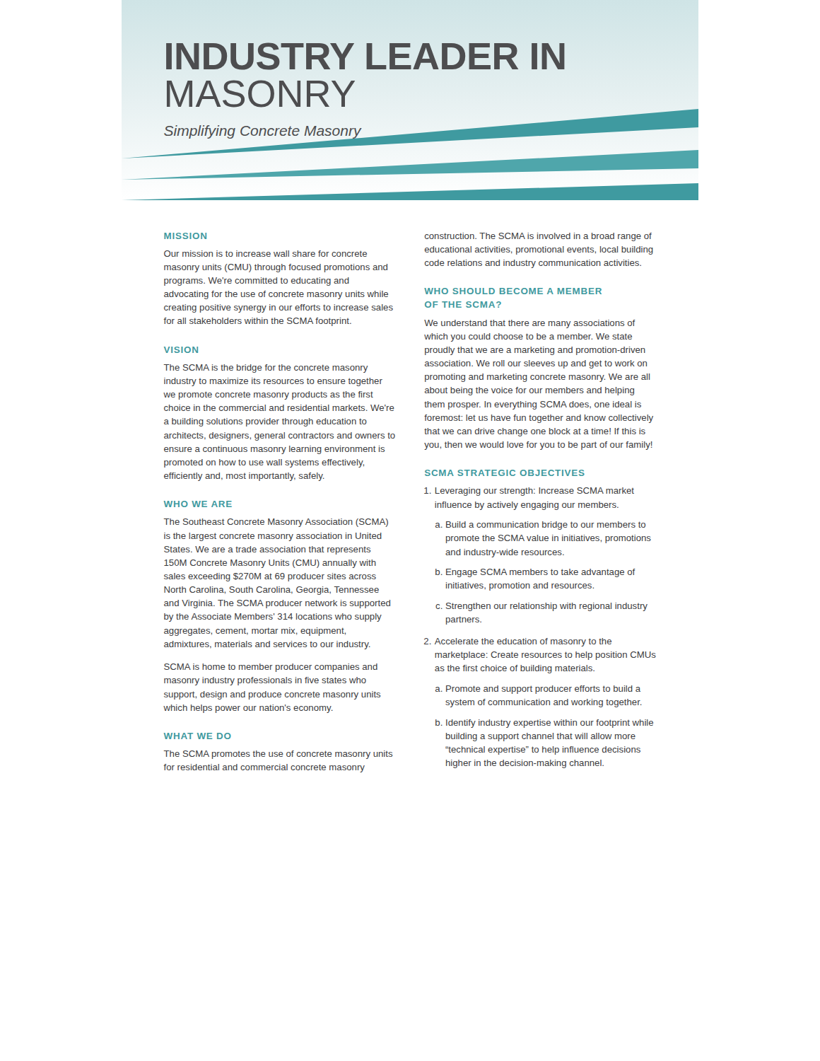Industry Leader inMasonry
Simplifying Concrete Masonry
Mission
Our mission is to increase wall share for concrete masonry units (CMU) through focused promotions and programs. We're committed to educating and advocating for the use of concrete masonry units while creating positive synergy in our efforts to increase sales for all stakeholders within the SCMA footprint.
Vision
The SCMA is the bridge for the concrete masonry industry to maximize its resources to ensure together we promote concrete masonry products as the first choice in the commercial and residential markets. We're a building solutions provider through education to architects, designers, general contractors and owners to ensure a continuous masonry learning environment is promoted on how to use wall systems effectively, efficiently and, most importantly, safely.
Who We Are
The Southeast Concrete Masonry Association (SCMA) is the largest concrete masonry association in United States. We are a trade association that represents 150M Concrete Masonry Units (CMU) annually with sales exceeding $270M at 69 producer sites across North Carolina, South Carolina, Georgia, Tennessee and Virginia. The SCMA producer network is supported by the Associate Members' 314 locations who supply aggregates, cement, mortar mix, equipment, admixtures, materials and services to our industry.
SCMA is home to member producer companies and masonry industry professionals in five states who support, design and produce concrete masonry units which helps power our nation's economy.
What We Do
The SCMA promotes the use of concrete masonry units for residential and commercial concrete masonry construction. The SCMA is involved in a broad range of educational activities, promotional events, local building code relations and industry communication activities.
Who Should Become a Member
of the SCMA?
We understand that there are many associations of which you could choose to be a member. We state proudly that we are a marketing and promotion-driven association. We roll our sleeves up and get to work on promoting and marketing concrete masonry. We are all about being the voice for our members and helping them prosper. In everything SCMA does, one ideal is foremost: let us have fun together and know collectively that we can drive change one block at a time! If this is you, then we would love for you to be part of our family!
SCMA Strategic Objectives
Leveraging our strength: Increase SCMA market influence by actively engaging our members.
Build a communication bridge to our members to promote the SCMA value in initiatives, promotions and industry-wide resources.
Engage SCMA members to take advantage of initiatives, promotion and resources.
Strengthen our relationship with regional industry partners.
Accelerate the education of masonry to the marketplace: Create resources to help position CMUs as the first choice of building materials.
Promote and support producer efforts to build a system of communication and working together.
Identify industry expertise within our footprint while building a support channel that will allow more “technical expertise” to help influence decisions higher in the decision-making channel.